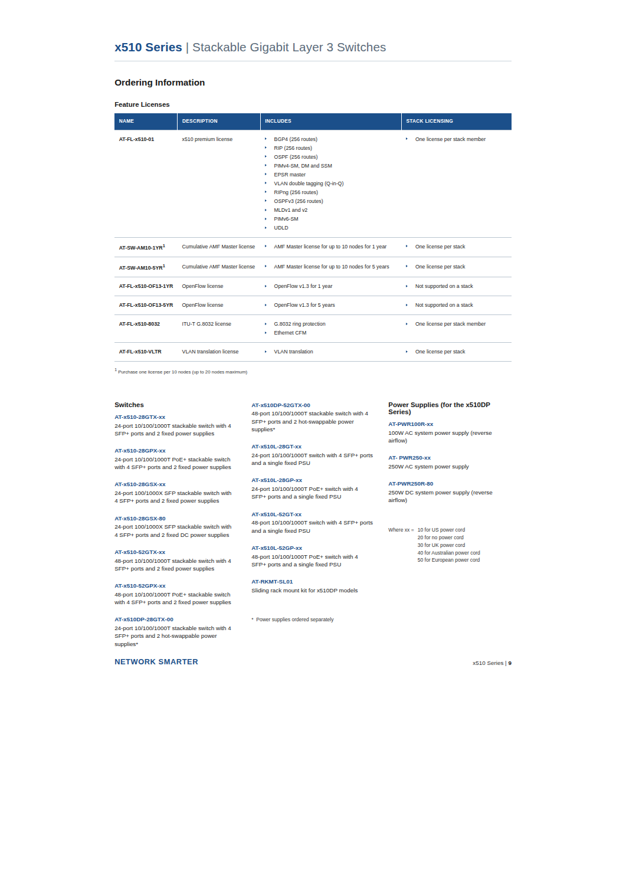x510 Series | Stackable Gigabit Layer 3 Switches
Ordering Information
Feature Licenses
| Name | Description | Includes | Stack Licensing |
| --- | --- | --- | --- |
| AT-FL-x510-01 | x510 premium license | BGP4 (256 routes) RIP (256 routes) OSPF (256 routes) PIMv4-SM, DM and SSM EPSR master VLAN double tagging (Q-in-Q) RIPng (256 routes) OSPFv3 (256 routes) MLDv1 and v2 PIMv6-SM UDLD | One license per stack member |
| AT-SW-AM10-1YR 1 | Cumulative AMF Master license | AMF Master license for up to 10 nodes for 1 year | One license per stack |
| AT-SW-AM10-5YR 1 | Cumulative AMF Master license | AMF Master license for up to 10 nodes for 5 years | One license per stack |
| AT-FL-x510-OF13-1YR | OpenFlow license | OpenFlow v1.3 for 1 year | Not supported on a stack |
| AT-FL-x510-OF13-5YR | OpenFlow license | OpenFlow v1.3 for 5 years | Not supported on a stack |
| AT-FL-x510-8032 | ITU-T G.8032 license | G.8032 ring protection Ethernet CFM | One license per stack member |
| AT-FL-x510-VLTR | VLAN translation license | VLAN translation | One license per stack |
1 Purchase one license per 10 nodes (up to 20 nodes maximum)
Switches
AT-x510-28GTX-xx 24-port 10/100/1000T stackable switch with 4 SFP+ ports and 2 fixed power supplies
AT-x510-28GPX-xx 24-port 10/100/1000T PoE+ stackable switch with 4 SFP+ ports and 2 fixed power supplies
AT-x510-28GSX-xx 24-port 100/1000X SFP stackable switch with 4 SFP+ ports and 2 fixed power supplies
AT-x510-28GSX-80 24-port 100/1000X SFP stackable switch with 4 SFP+ ports and 2 fixed DC power supplies
AT-x510-52GTX-xx 48-port 10/100/1000T stackable switch with 4 SFP+ ports and 2 fixed power supplies
AT-x510-52GPX-xx 48-port 10/100/1000T PoE+ stackable switch with 4 SFP+ ports and 2 fixed power supplies
AT-x510DP-28GTX-00 24-port 10/100/1000T stackable switch with 4 SFP+ ports and 2 hot-swappable power supplies*
AT-x510DP-52GTX-00 48-port 10/100/1000T stackable switch with 4 SFP+ ports and 2 hot-swappable power supplies*
AT-x510L-28GT-xx 24-port 10/100/1000T switch with 4 SFP+ ports and a single fixed PSU
AT-x510L-28GP-xx 24-port 10/100/1000T PoE+ switch with 4 SFP+ ports and a single fixed PSU
AT-x510L-52GT-xx 48-port 10/100/1000T switch with 4 SFP+ ports and a single fixed PSU
AT-x510L-52GP-xx 48-port 10/100/1000T PoE+ switch with 4 SFP+ ports and a single fixed PSU
AT-RKMT-SL01 Sliding rack mount kit for x510DP models
* Power supplies ordered separately
Power Supplies (for the x510DP Series)
AT-PWR100R-xx 100W AC system power supply (reverse airflow)
AT- PWR250-xx 250W AC system power supply
AT-PWR250R-80 250W DC system power supply (reverse airflow)
| Where xx = | 10 for US power cord |
| | 20 for no power cord |
| | 30 for UK power cord |
| | 40 for Australian power cord |
| | 50 for European power cord |
NETWORK SMARTER
x510 Series | 9